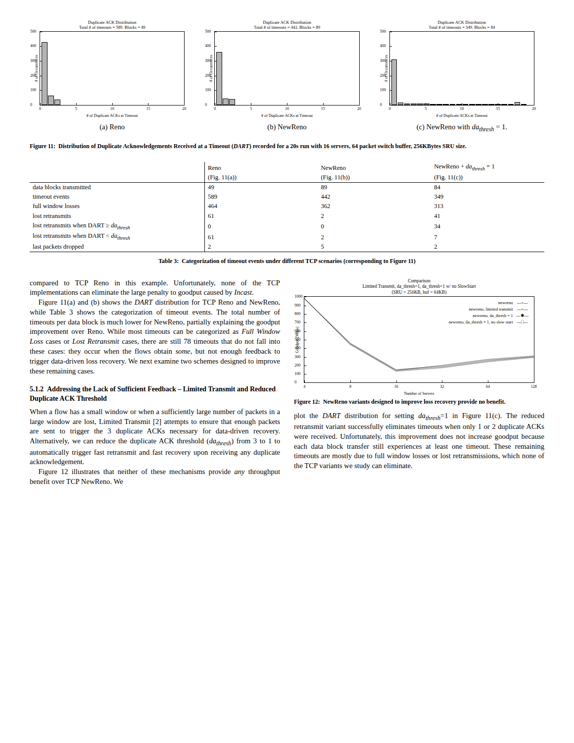Duplicate ACK Distribution
Total # of timeouts = 589. Blocks = 49
# of Occurrences
0
100
200
300
400
500
0
5
10
15
20
# of Duplicate ACKs at Timeout
(a) Reno
Duplicate ACK Distribution
Total # of timeouts = 442. Blocks = 89
# of Occurrences
0
100
200
300
400
500
0
5
10
15
20
# of Duplicate ACKs at Timeout
(b) NewReno
Duplicate ACK Distribution
Total # of timeouts = 349. Blocks = 84
# of Occurrences
0
100
200
300
400
500
0
5
10
15
20
# of Duplicate ACKs at Timeout
(c) NewReno with dathresh = 1.
Figure 11: Distribution of Duplicate Acknowledgements Received at a Timeout (DART) recorded for a 20s run with 16 servers, 64 packet switch buffer, 256KBytes SRU size.
| | Reno | NewReno | NewReno + da thresh = 1 |
| --- | --- | --- | --- |
| | (Fig. 11(a)) | (Fig. 11(b)) | (Fig. 11(c)) |
| data blocks transmitted | 49 | 89 | 84 |
| timeout events | 589 | 442 | 349 |
| full window losses | 464 | 362 | 313 |
| lost retransmits | 61 | 2 | 41 |
| lost retransmits when DART ≥ da thresh | 0 | 0 | 34 |
| lost retransmits when DART < da thresh | 61 | 2 | 7 |
| last packets dropped | 2 | 5 | 2 |
Table 3: Categorization of timeout events under different TCP scenarios (corresponding to Figure 11)
compared to TCP Reno in this example. Unfortunately, none of the TCP implementations can eliminate the large penalty to goodput caused by Incast.
Figure 11(a) and (b) shows the DART distribution for TCP Reno and NewReno, while Table 3 shows the categorization of timeout events. The total number of timeouts per data block is much lower for NewReno, partially explaining the goodput improvement over Reno. While most timeouts can be categorized as Full Window Loss cases or Lost Retransmit cases, there are still 78 timeouts that do not fall into these cases: they occur when the flows obtain some, but not enough feedback to trigger data-driven loss recovery. We next examine two schemes designed to improve these remaining cases.
5.1.2 Addressing the Lack of Sufficient Feedback – Limited Transmit and Reduced Duplicate ACK Threshold
When a flow has a small window or when a sufficiently large number of packets in a large window are lost, Limited Transmit [2] attempts to ensure that enough packets are sent to trigger the 3 duplicate ACKs necessary for data-driven recovery. Alternatively, we can reduce the duplicate ACK threshold (dathresh) from 3 to 1 to automatically trigger fast retransmit and fast recovery upon receiving any duplicate acknowledgement.
Figure 12 illustrates that neither of these mechanisms provide any throughput benefit over TCP NewReno. We
Comparison
Limited Transmit, da_thresh=1, da_thresh=1 w/ no SlowStart
(SRU = 256KB, buf = 64KB)
Goodput (Mbps)
0
100
200
300
400
500
600
700
800
900
1000
4
8
16
32
64
128
Number of Servers
newreno —+—
newreno, limited transmit —×—
newreno, da_thresh = 1 —✱—
newreno, da_thresh = 1, no slow start —□—
Figure 12: NewReno variants designed to improve loss recovery provide no benefit.
plot the DART distribution for setting dathresh=1 in Figure 11(c). The reduced retransmit variant successfully eliminates timeouts when only 1 or 2 duplicate ACKs were received. Unfortunately, this improvement does not increase goodput because each data block transfer still experiences at least one timeout. These remaining timeouts are mostly due to full window losses or lost retransmissions, which none of the TCP variants we study can eliminate.